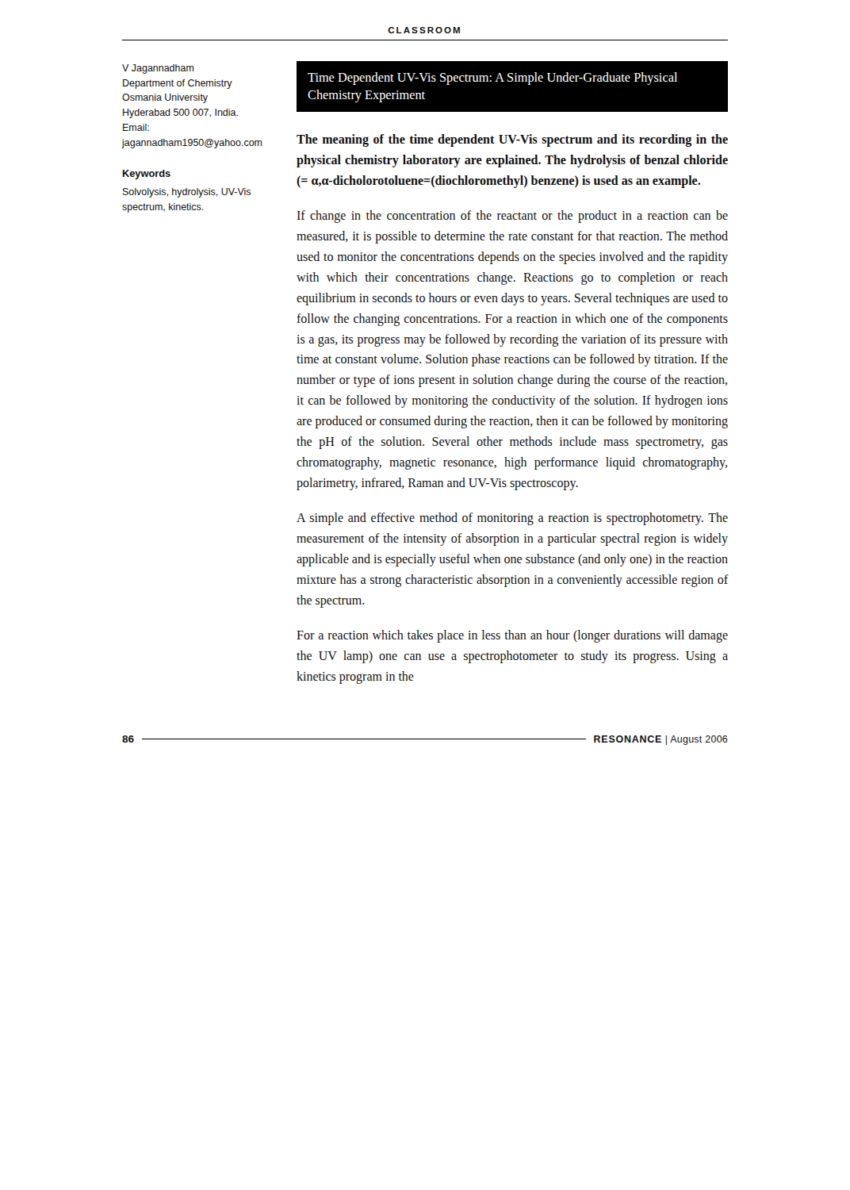Classroom
V Jagannadham
Department of Chemistry
Osmania University
Hyderabad 500 007, India.
Email: jagannadham1950@yahoo.com
Keywords
Solvolysis, hydrolysis, UV-Vis spectrum, kinetics.
Time Dependent UV-Vis Spectrum: A Simple Under-Graduate Physical Chemistry Experiment
The meaning of the time dependent UV-Vis spectrum and its recording in the physical chemistry laboratory are explained. The hydrolysis of benzal chloride (= α,α-dicholorotoluene=(diochloromethyl) benzene) is used as an example.
If change in the concentration of the reactant or the product in a reaction can be measured, it is possible to determine the rate constant for that reaction. The method used to monitor the concentrations depends on the species involved and the rapidity with which their concentrations change. Reactions go to completion or reach equilibrium in seconds to hours or even days to years. Several techniques are used to follow the changing concentrations. For a reaction in which one of the components is a gas, its progress may be followed by recording the variation of its pressure with time at constant volume. Solution phase reactions can be followed by titration. If the number or type of ions present in solution change during the course of the reaction, it can be followed by monitoring the conductivity of the solution. If hydrogen ions are produced or consumed during the reaction, then it can be followed by monitoring the pH of the solution. Several other methods include mass spectrometry, gas chromatography, magnetic resonance, high performance liquid chromatography, polarimetry, infrared, Raman and UV-Vis spectroscopy.
A simple and effective method of monitoring a reaction is spectrophotometry. The measurement of the intensity of absorption in a particular spectral region is widely applicable and is especially useful when one substance (and only one) in the reaction mixture has a strong characteristic absorption in a conveniently accessible region of the spectrum.
For a reaction which takes place in less than an hour (longer durations will damage the UV lamp) one can use a spectrophotometer to study its progress. Using a kinetics program in the
86 RESONANCE | August 2006